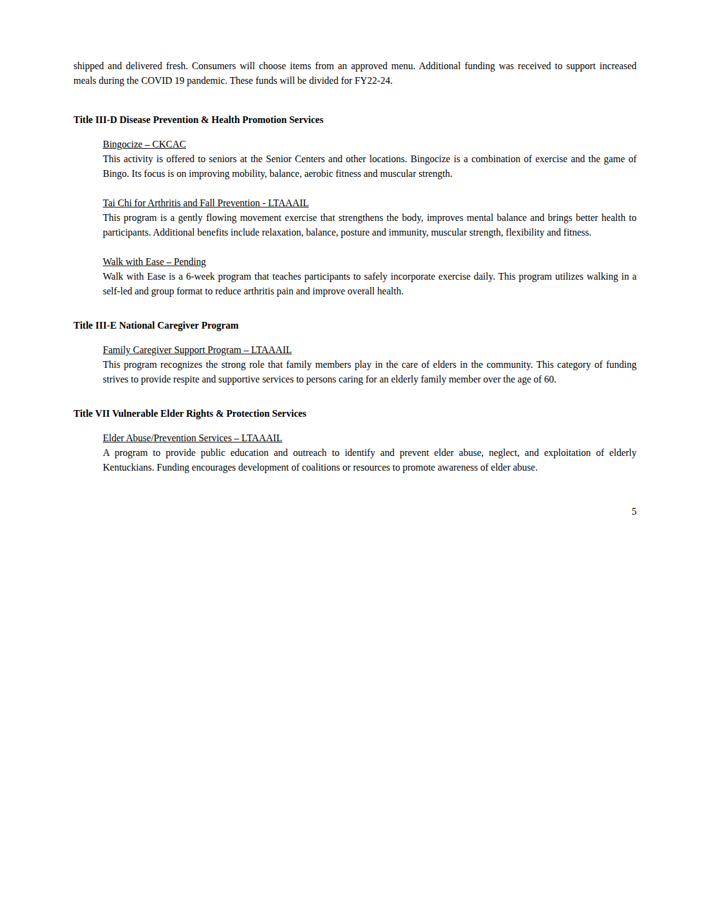shipped and delivered fresh. Consumers will choose items from an approved menu. Additional funding was received to support increased meals during the COVID 19 pandemic. These funds will be divided for FY22-24.
Title III-D Disease Prevention & Health Promotion Services
Bingocize – CKCAC
This activity is offered to seniors at the Senior Centers and other locations. Bingocize is a combination of exercise and the game of Bingo. Its focus is on improving mobility, balance, aerobic fitness and muscular strength.
Tai Chi for Arthritis and Fall Prevention - LTAAAIL
This program is a gently flowing movement exercise that strengthens the body, improves mental balance and brings better health to participants. Additional benefits include relaxation, balance, posture and immunity, muscular strength, flexibility and fitness.
Walk with Ease – Pending
Walk with Ease is a 6-week program that teaches participants to safely incorporate exercise daily. This program utilizes walking in a self-led and group format to reduce arthritis pain and improve overall health.
Title III-E National Caregiver Program
Family Caregiver Support Program – LTAAAIL
This program recognizes the strong role that family members play in the care of elders in the community. This category of funding strives to provide respite and supportive services to persons caring for an elderly family member over the age of 60.
Title VII Vulnerable Elder Rights & Protection Services
Elder Abuse/Prevention Services – LTAAAIL
A program to provide public education and outreach to identify and prevent elder abuse, neglect, and exploitation of elderly Kentuckians. Funding encourages development of coalitions or resources to promote awareness of elder abuse.
5